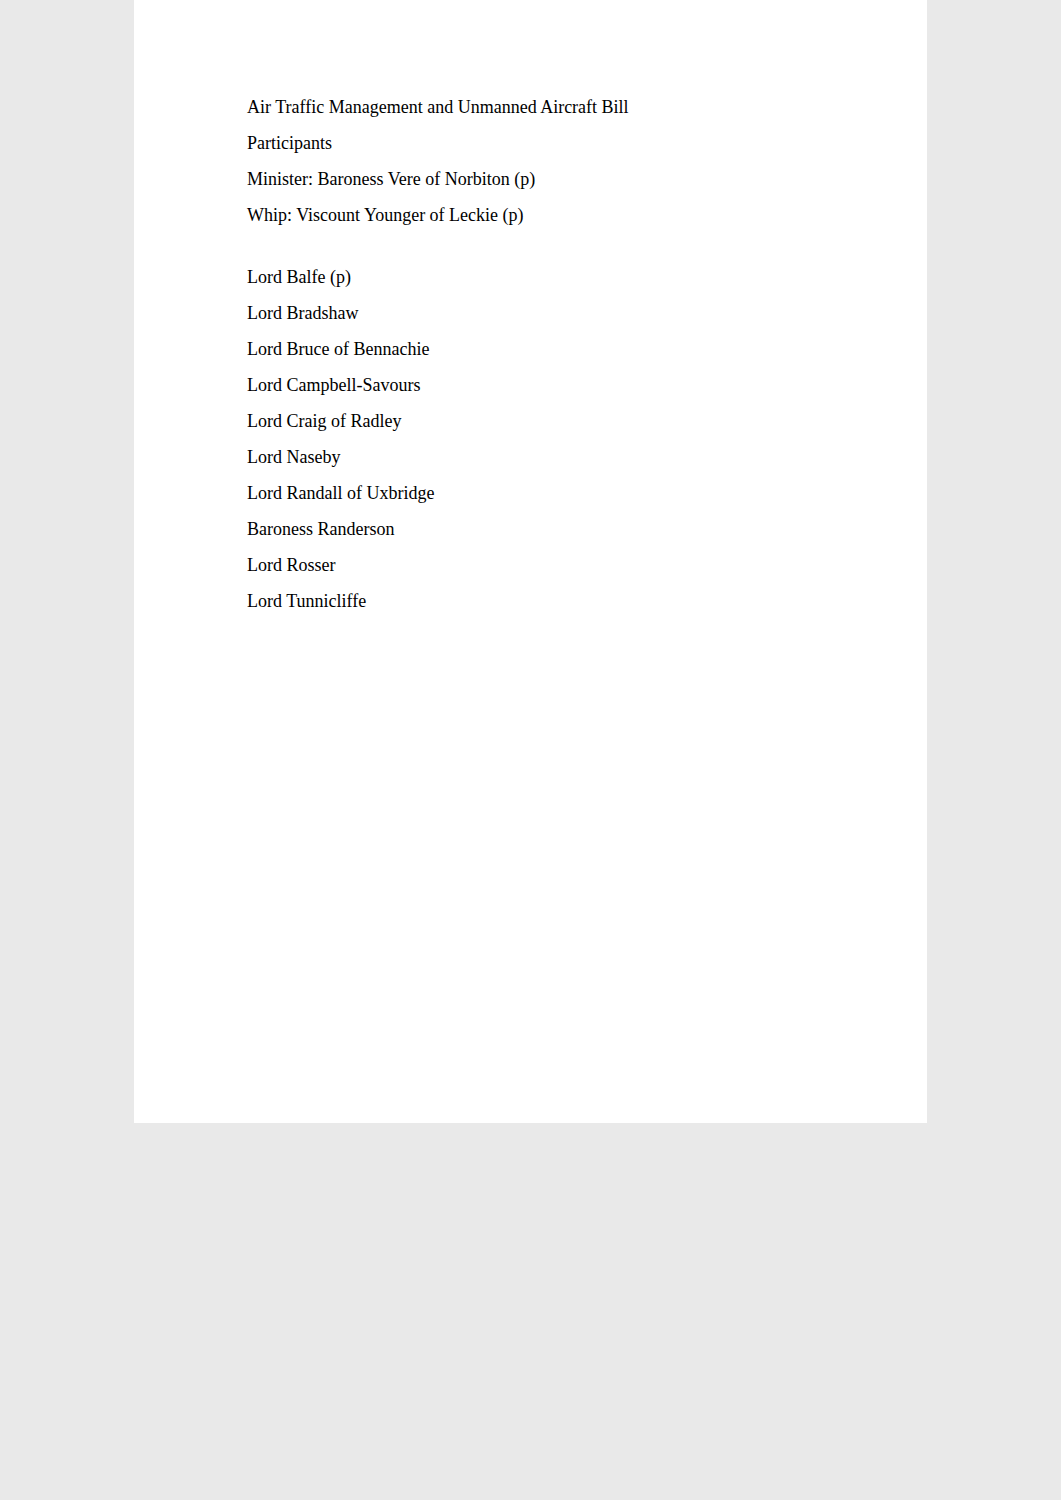Air Traffic Management and Unmanned Aircraft Bill
Participants
Minister: Baroness Vere of Norbiton (p)
Whip: Viscount Younger of Leckie (p)
Lord Balfe (p)
Lord Bradshaw
Lord Bruce of Bennachie
Lord Campbell-Savours
Lord Craig of Radley
Lord Naseby
Lord Randall of Uxbridge
Baroness Randerson
Lord Rosser
Lord Tunnicliffe